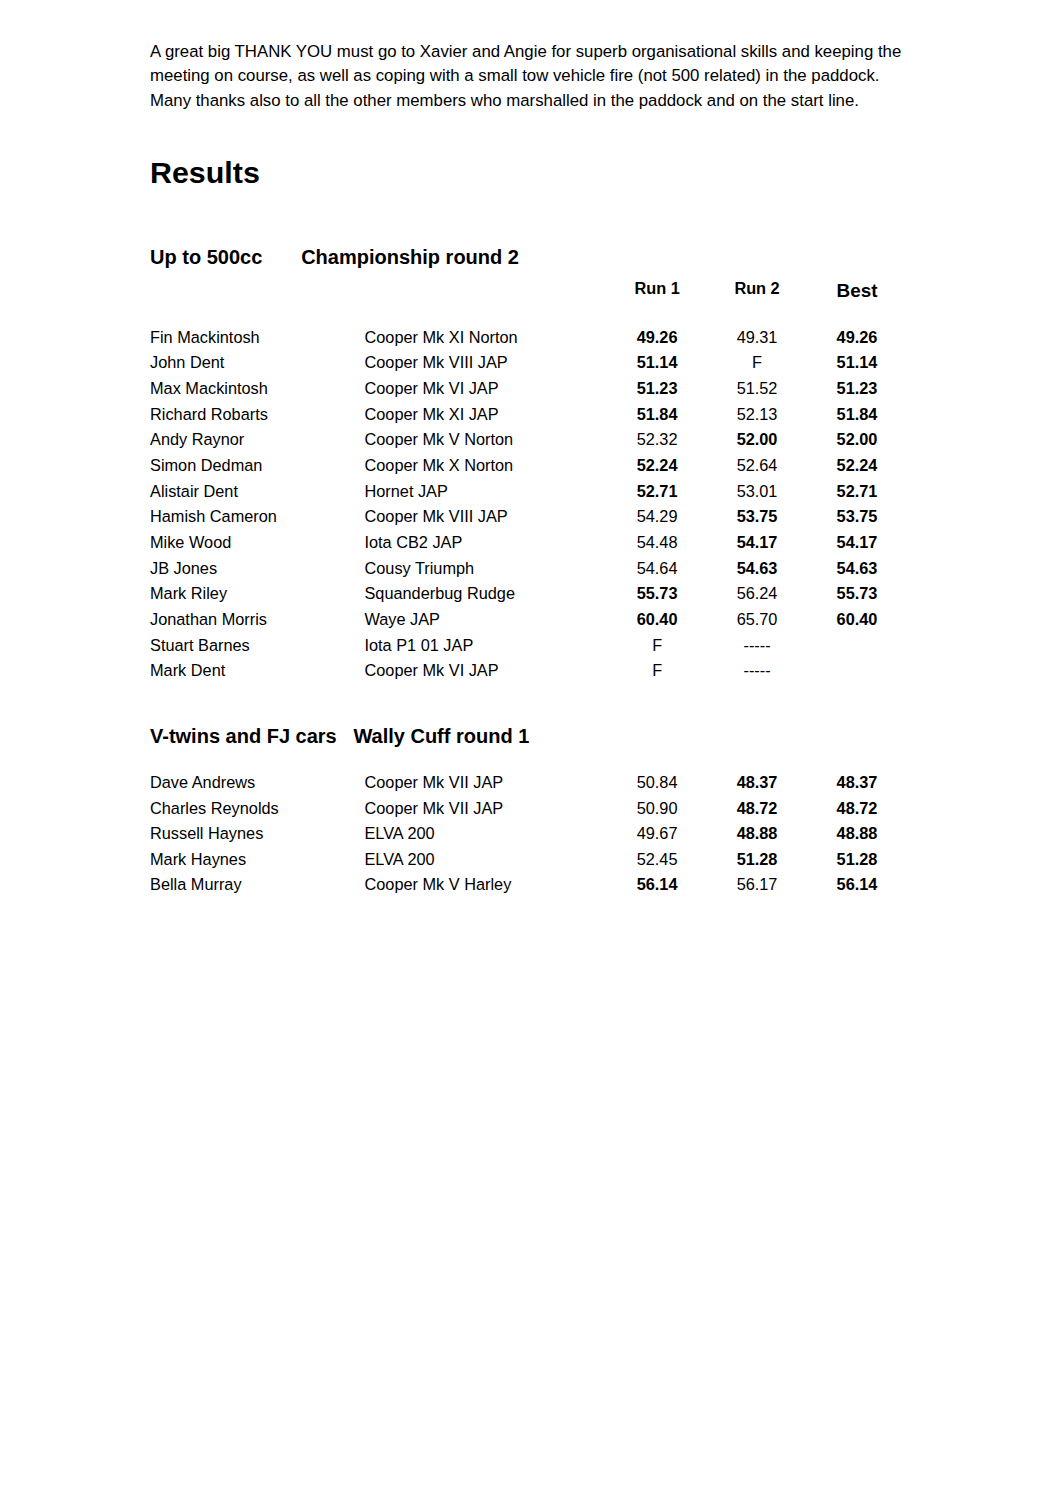A great big THANK YOU must go to Xavier and Angie for superb organisational skills and keeping the meeting on course, as well as coping with a small tow vehicle fire (not 500 related) in the paddock. Many thanks also to all the other members who marshalled in the paddock and on the start line.
Results
Up to 500cc Championship round 2
| | | Run 1 | Run 2 | Best |
| --- | --- | --- | --- | --- |
| Fin Mackintosh | Cooper Mk XI Norton | 49.26 | 49.31 | 49.26 |
| John Dent | Cooper Mk VIII JAP | 51.14 | F | 51.14 |
| Max Mackintosh | Cooper Mk VI JAP | 51.23 | 51.52 | 51.23 |
| Richard Robarts | Cooper Mk XI JAP | 51.84 | 52.13 | 51.84 |
| Andy Raynor | Cooper Mk V Norton | 52.32 | 52.00 | 52.00 |
| Simon Dedman | Cooper Mk X Norton | 52.24 | 52.64 | 52.24 |
| Alistair Dent | Hornet JAP | 52.71 | 53.01 | 52.71 |
| Hamish Cameron | Cooper Mk VIII JAP | 54.29 | 53.75 | 53.75 |
| Mike Wood | Iota CB2 JAP | 54.48 | 54.17 | 54.17 |
| JB Jones | Cousy Triumph | 54.64 | 54.63 | 54.63 |
| Mark Riley | Squanderbug Rudge | 55.73 | 56.24 | 55.73 |
| Jonathan Morris | Waye JAP | 60.40 | 65.70 | 60.40 |
| Stuart Barnes | Iota P1 01 JAP | F | ----- | |
| Mark Dent | Cooper Mk VI JAP | F | ----- | |
V-twins and FJ cars Wally Cuff round 1
| Dave Andrews | Cooper Mk VII JAP | 50.84 | 48.37 | 48.37 |
| Charles Reynolds | Cooper Mk VII JAP | 50.90 | 48.72 | 48.72 |
| Russell Haynes | ELVA 200 | 49.67 | 48.88 | 48.88 |
| Mark Haynes | ELVA 200 | 52.45 | 51.28 | 51.28 |
| Bella Murray | Cooper Mk V Harley | 56.14 | 56.17 | 56.14 |